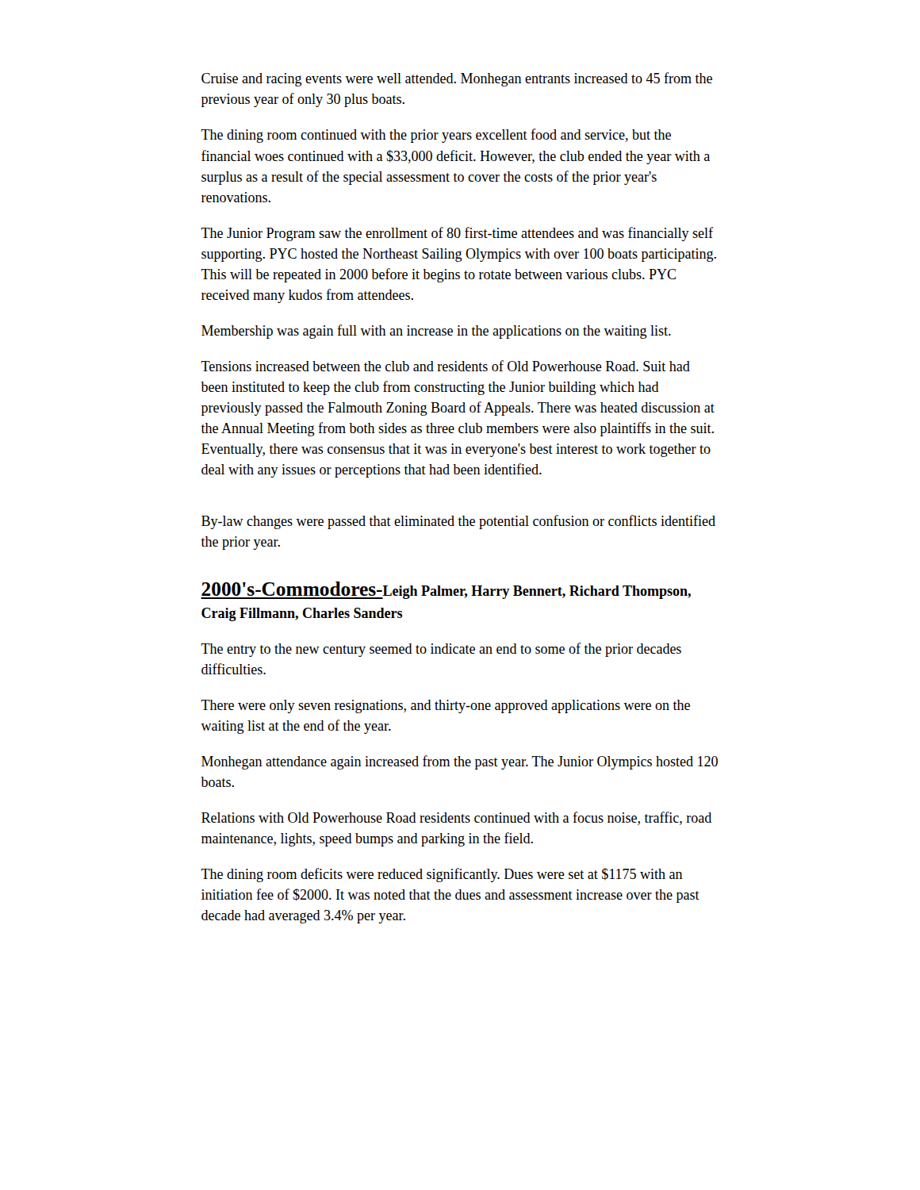Cruise and racing events were well attended. Monhegan entrants increased to 45 from the previous year of only 30 plus boats.
The dining room continued with the prior years excellent food and service, but the financial woes continued with a $33,000 deficit. However, the club ended the year with a surplus as a result of the special assessment to cover the costs of the prior year's renovations.
The Junior Program saw the enrollment of 80 first-time attendees and was financially self supporting. PYC hosted the Northeast Sailing Olympics with over 100 boats participating. This will be repeated in 2000 before it begins to rotate between various clubs. PYC received many kudos from attendees.
Membership was again full with an increase in the applications on the waiting list.
Tensions increased between the club and residents of Old Powerhouse Road. Suit had been instituted to keep the club from constructing the Junior building which had previously passed the Falmouth Zoning Board of Appeals. There was heated discussion at the Annual Meeting from both sides as three club members were also plaintiffs in the suit. Eventually, there was consensus that it was in everyone's best interest to work together to deal with any issues or perceptions that had been identified.
By-law changes were passed that eliminated the potential confusion or conflicts identified the prior year.
2000's-Commodores-Leigh Palmer, Harry Bennert, Richard Thompson, Craig Fillmann, Charles Sanders
The entry to the new century seemed to indicate an end to some of the prior decades difficulties.
There were only seven resignations, and thirty-one approved applications were on the waiting list at the end of the year.
Monhegan attendance again increased from the past year. The Junior Olympics hosted 120 boats.
Relations with Old Powerhouse Road residents continued with a focus noise, traffic, road maintenance, lights, speed bumps and parking in the field.
The dining room deficits were reduced significantly. Dues were set at $1175 with an initiation fee of $2000. It was noted that the dues and assessment increase over the past decade had averaged 3.4% per year.